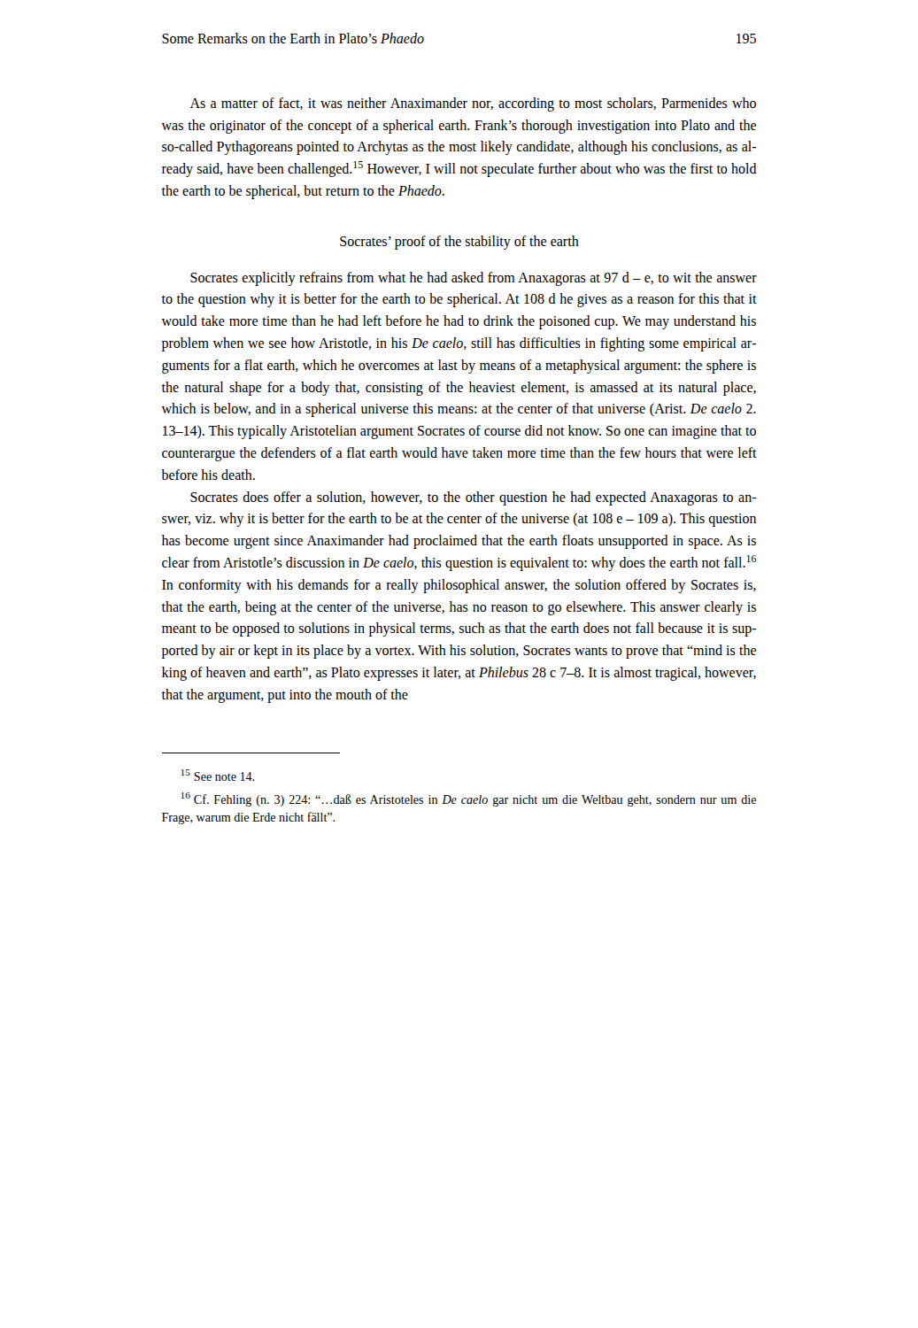Some Remarks on the Earth in Plato’s Phaedo 195
As a matter of fact, it was neither Anaximander nor, according to most scholars, Parmenides who was the originator of the concept of a spherical earth. Frank’s thorough investigation into Plato and the so-called Pythagoreans pointed to Archytas as the most likely candidate, although his conclusions, as already said, have been challenged.15 However, I will not speculate further about who was the first to hold the earth to be spherical, but return to the Phaedo.
Socrates’ proof of the stability of the earth
Socrates explicitly refrains from what he had asked from Anaxagoras at 97 d – e, to wit the answer to the question why it is better for the earth to be spherical. At 108 d he gives as a reason for this that it would take more time than he had left before he had to drink the poisoned cup. We may understand his problem when we see how Aristotle, in his De caelo, still has difficulties in fighting some empirical arguments for a flat earth, which he overcomes at last by means of a metaphysical argument: the sphere is the natural shape for a body that, consisting of the heaviest element, is amassed at its natural place, which is below, and in a spherical universe this means: at the center of that universe (Arist. De caelo 2. 13–14). This typically Aristotelian argument Socrates of course did not know. So one can imagine that to counterargue the defenders of a flat earth would have taken more time than the few hours that were left before his death.
Socrates does offer a solution, however, to the other question he had expected Anaxagoras to answer, viz. why it is better for the earth to be at the center of the universe (at 108 e – 109 a). This question has become urgent since Anaximander had proclaimed that the earth floats unsupported in space. As is clear from Aristotle’s discussion in De caelo, this question is equivalent to: why does the earth not fall.16 In conformity with his demands for a really philosophical answer, the solution offered by Socrates is, that the earth, being at the center of the universe, has no reason to go elsewhere. This answer clearly is meant to be opposed to solutions in physical terms, such as that the earth does not fall because it is supported by air or kept in its place by a vortex. With his solution, Socrates wants to prove that “mind is the king of heaven and earth”, as Plato expresses it later, at Philebus 28 c 7–8. It is almost tragical, however, that the argument, put into the mouth of the
15 See note 14.
16 Cf. Fehling (n. 3) 224: “…daß es Aristoteles in De caelo gar nicht um die Weltbau geht, sondern nur um die Frage, warum die Erde nicht fällt”.